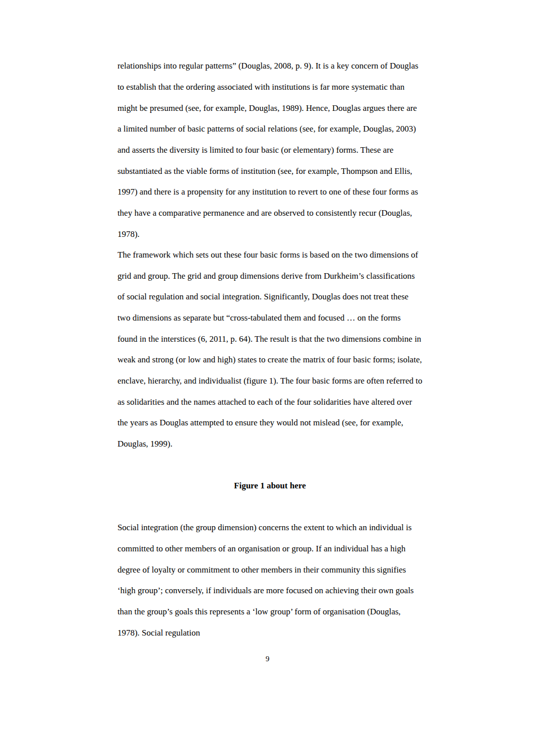relationships into regular patterns” (Douglas, 2008, p. 9). It is a key concern of Douglas to establish that the ordering associated with institutions is far more systematic than might be presumed (see, for example, Douglas, 1989). Hence, Douglas argues there are a limited number of basic patterns of social relations (see, for example, Douglas, 2003) and asserts the diversity is limited to four basic (or elementary) forms. These are substantiated as the viable forms of institution (see, for example, Thompson and Ellis, 1997) and there is a propensity for any institution to revert to one of these four forms as they have a comparative permanence and are observed to consistently recur (Douglas, 1978).
The framework which sets out these four basic forms is based on the two dimensions of grid and group. The grid and group dimensions derive from Durkheim’s classifications of social regulation and social integration. Significantly, Douglas does not treat these two dimensions as separate but “cross-tabulated them and focused … on the forms found in the interstices (6, 2011, p. 64). The result is that the two dimensions combine in weak and strong (or low and high) states to create the matrix of four basic forms; isolate, enclave, hierarchy, and individualist (figure 1). The four basic forms are often referred to as solidarities and the names attached to each of the four solidarities have altered over the years as Douglas attempted to ensure they would not mislead (see, for example, Douglas, 1999).
Figure 1 about here
Social integration (the group dimension) concerns the extent to which an individual is committed to other members of an organisation or group. If an individual has a high degree of loyalty or commitment to other members in their community this signifies ‘high group’; conversely, if individuals are more focused on achieving their own goals than the group’s goals this represents a ‘low group’ form of organisation (Douglas, 1978). Social regulation
9